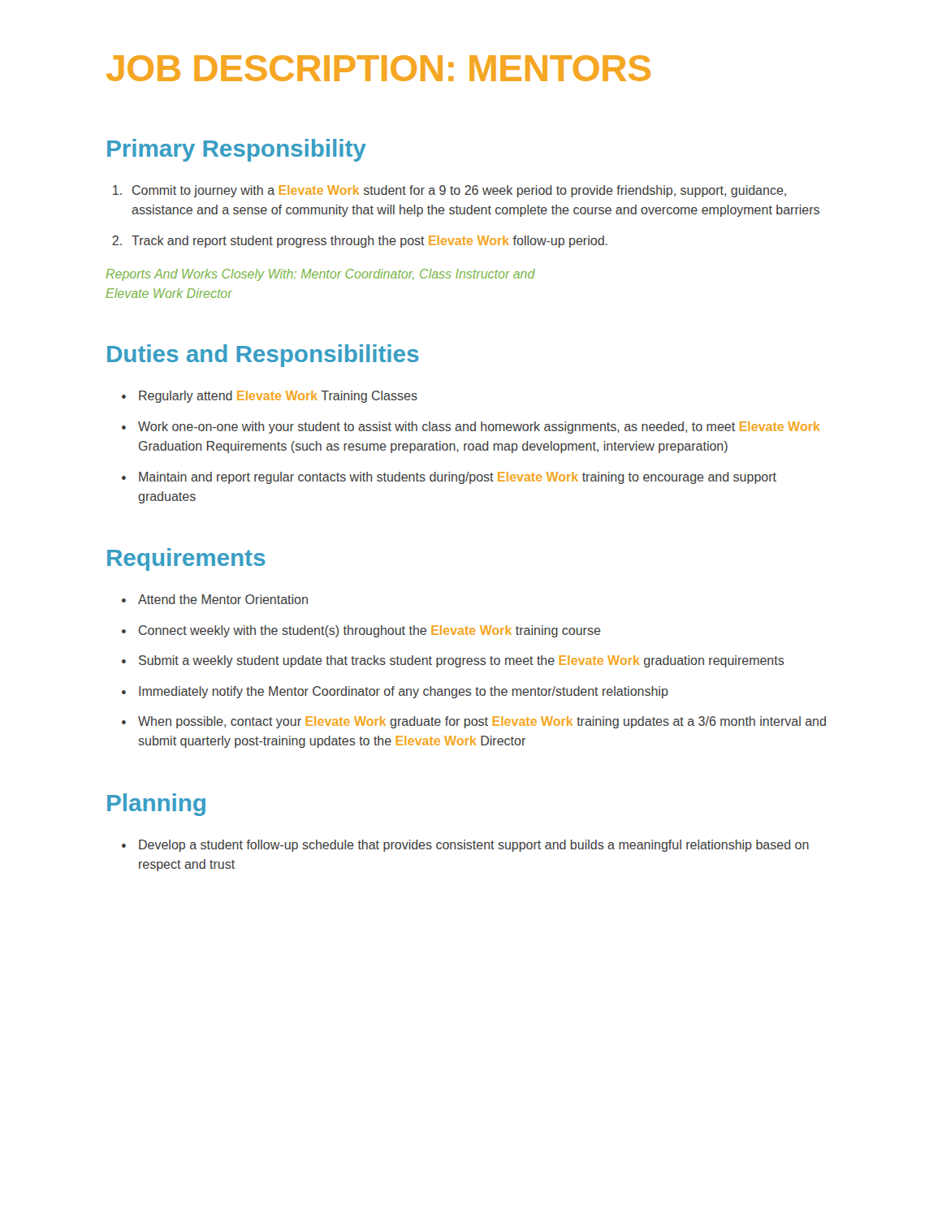Job Description: Mentors
Primary Responsibility
Commit to journey with a Elevate Work student for a 9 to 26 week period to provide friendship, support, guidance, assistance and a sense of community that will help the student complete the course and overcome employment barriers
Track and report student progress through the post Elevate Work follow-up period.
Reports And Works Closely With: Mentor Coordinator, Class Instructor and
Elevate Work Director
Duties and Responsibilities
Regularly attend Elevate Work Training Classes
Work one-on-one with your student to assist with class and homework assignments, as needed, to meet Elevate Work Graduation Requirements (such as resume preparation, road map development, interview preparation)
Maintain and report regular contacts with students during/post Elevate Work training to encourage and support graduates
Requirements
Attend the Mentor Orientation
Connect weekly with the student(s) throughout the Elevate Work training course
Submit a weekly student update that tracks student progress to meet the Elevate Work graduation requirements
Immediately notify the Mentor Coordinator of any changes to the mentor/student relationship
When possible, contact your Elevate Work graduate for post Elevate Work training updates at a 3/6 month interval and submit quarterly post-training updates to the Elevate Work Director
Planning
Develop a student follow-up schedule that provides consistent support and builds a meaningful relationship based on respect and trust